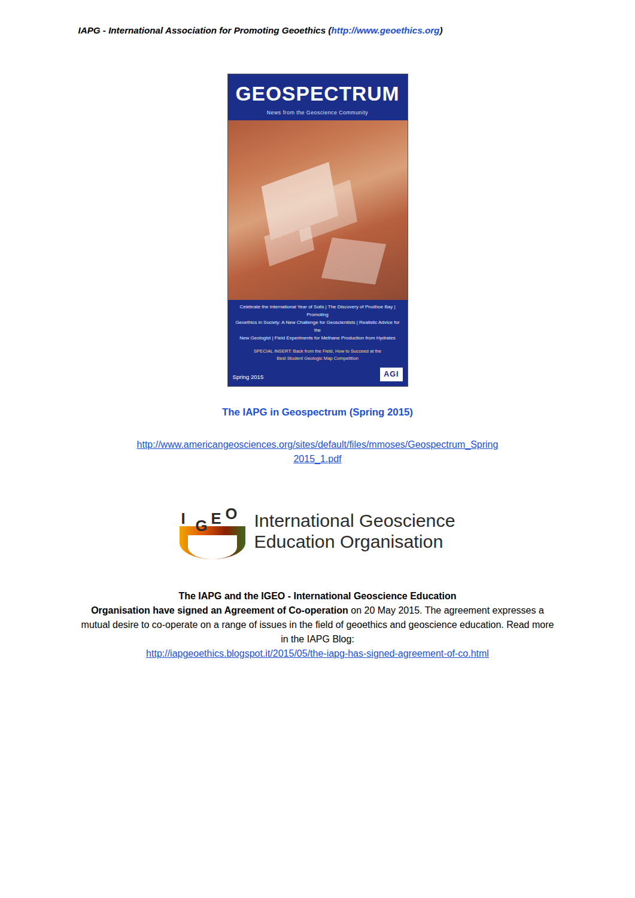IAPG - International Association for Promoting Geoethics (http://www.geoethics.org)
GEOSPECTRUM
News from the Geoscience Community
Celebrate the International Year of Soils | The Discovery of Prudhoe Bay | Promoting
Geoethics in Society: A New Challenge for Geoscientists | Realistic Advice for the
New Geologist | Field Experiments for Methane Production from Hydrates
SPECIAL INSERT: Back from the Field, How to Succeed at the
Best Student Geologic Map Competition
Spring 2015 AGI
The IAPG in Geospectrum (Spring 2015)
http://www.americangeosciences.org/sites/default/files/mmoses/Geospectrum_Spring
2015_1.pdf
I G E O
International Geoscience
Education Organisation
The IAPG and the IGEO - International Geoscience Education
Organisation have signed an Agreement of Co-operation on 20 May 2015. The agreement expresses a mutual desire to co-operate on a range of issues in the field of geoethics and geoscience education. Read more in the IAPG Blog:
http://iapgeoethics.blogspot.it/2015/05/the-iapg-has-signed-agreement-of-co.html